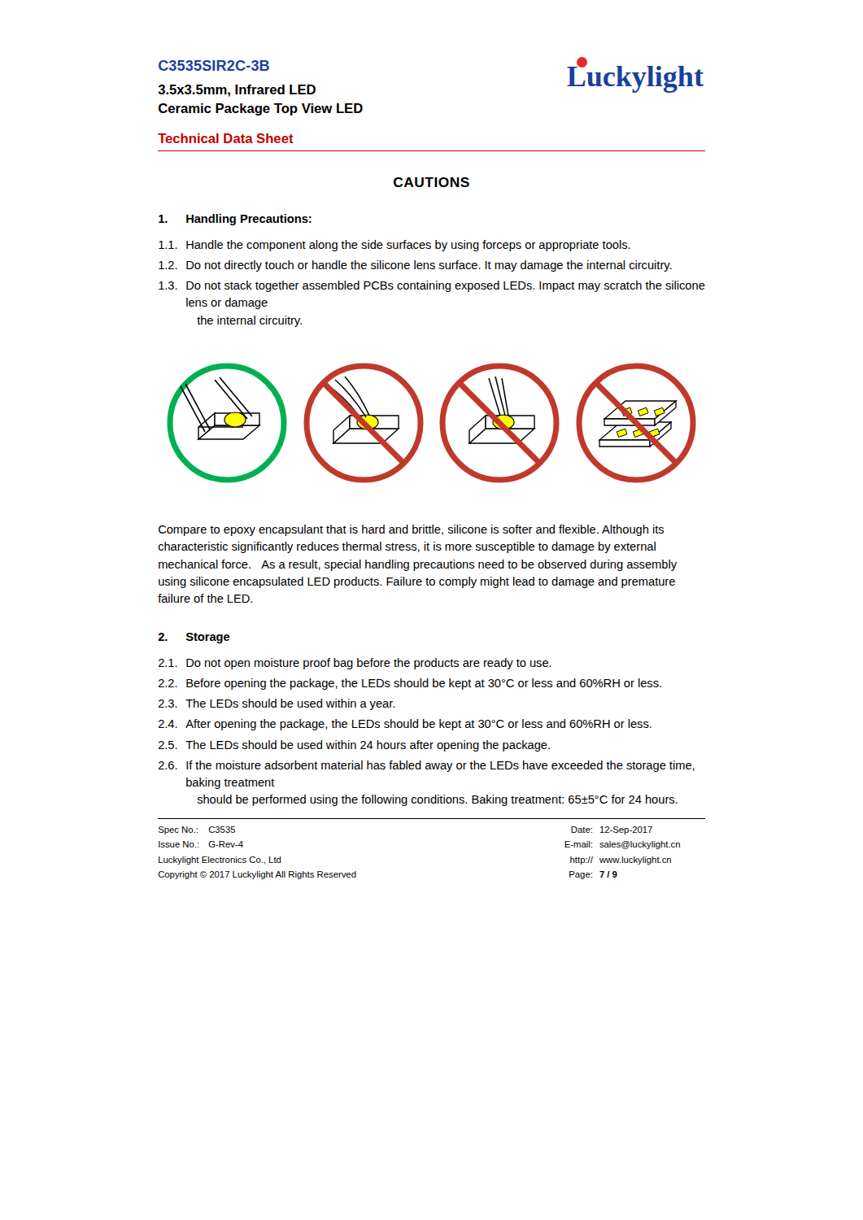C3535SIR2C-3B
3.5x3.5mm, Infrared LED
Ceramic Package Top View LED
Luckylight
Technical Data Sheet
CAUTIONS
1. Handling Precautions:
1.1. Handle the component along the side surfaces by using forceps or appropriate tools.
1.2. Do not directly touch or handle the silicone lens surface. It may damage the internal circuitry.
1.3. Do not stack together assembled PCBs containing exposed LEDs. Impact may scratch the silicone lens or damage the internal circuitry.
Compare to epoxy encapsulant that is hard and brittle, silicone is softer and flexible. Although its characteristic significantly reduces thermal stress, it is more susceptible to damage by external mechanical force. As a result, special handling precautions need to be observed during assembly using silicone encapsulated LED products. Failure to comply might lead to damage and premature failure of the LED.
2. Storage
2.1. Do not open moisture proof bag before the products are ready to use.
2.2. Before opening the package, the LEDs should be kept at 30°C or less and 60%RH or less.
2.3. The LEDs should be used within a year.
2.4. After opening the package, the LEDs should be kept at 30°C or less and 60%RH or less.
2.5. The LEDs should be used within 24 hours after opening the package.
2.6. If the moisture adsorbent material has fabled away or the LEDs have exceeded the storage time, baking treatment should be performed using the following conditions. Baking treatment: 65±5°C for 24 hours.
| Spec No.: | C3535 | | Date: | 12-Sep-2017 |
| Issue No.: | G-Rev-4 | | E-mail: | sales@luckylight.cn |
| Luckylight Electronics Co., Ltd | | http:// | www.luckylight.cn |
| Copyright © 2017 Luckylight All Rights Reserved | | Page: | 7 / 9 |